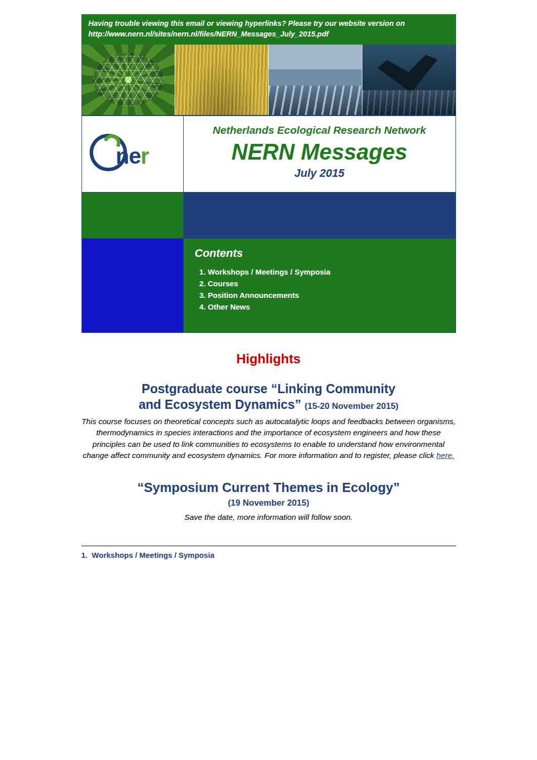Having trouble viewing this email or viewing hyperlinks? Please try our website version on http://www.nern.nl/sites/nern.nl/files/NERN_Messages_July_2015.pdf
| ne r | Netherlands Ecological Research Network NERN Messages July 2015 |
| | Contents Workshops / Meetings / Symposia Courses Position Announcements Other News |
Highlights
Postgraduate course “Linking Community
and Ecosystem Dynamics” (15-20 November 2015)
This course focuses on theoretical concepts such as autocatalytic loops and feedbacks between organisms, thermodynamics in species interactions and the importance of ecosystem engineers and how these principles can be used to link communities to ecosystems to enable to understand how environmental change affect community and ecosystem dynamics. For more information and to register, please click here.
“Symposium Current Themes in Ecology”
(19 November 2015)
Save the date, more information will follow soon.
1. Workshops / Meetings / Symposia